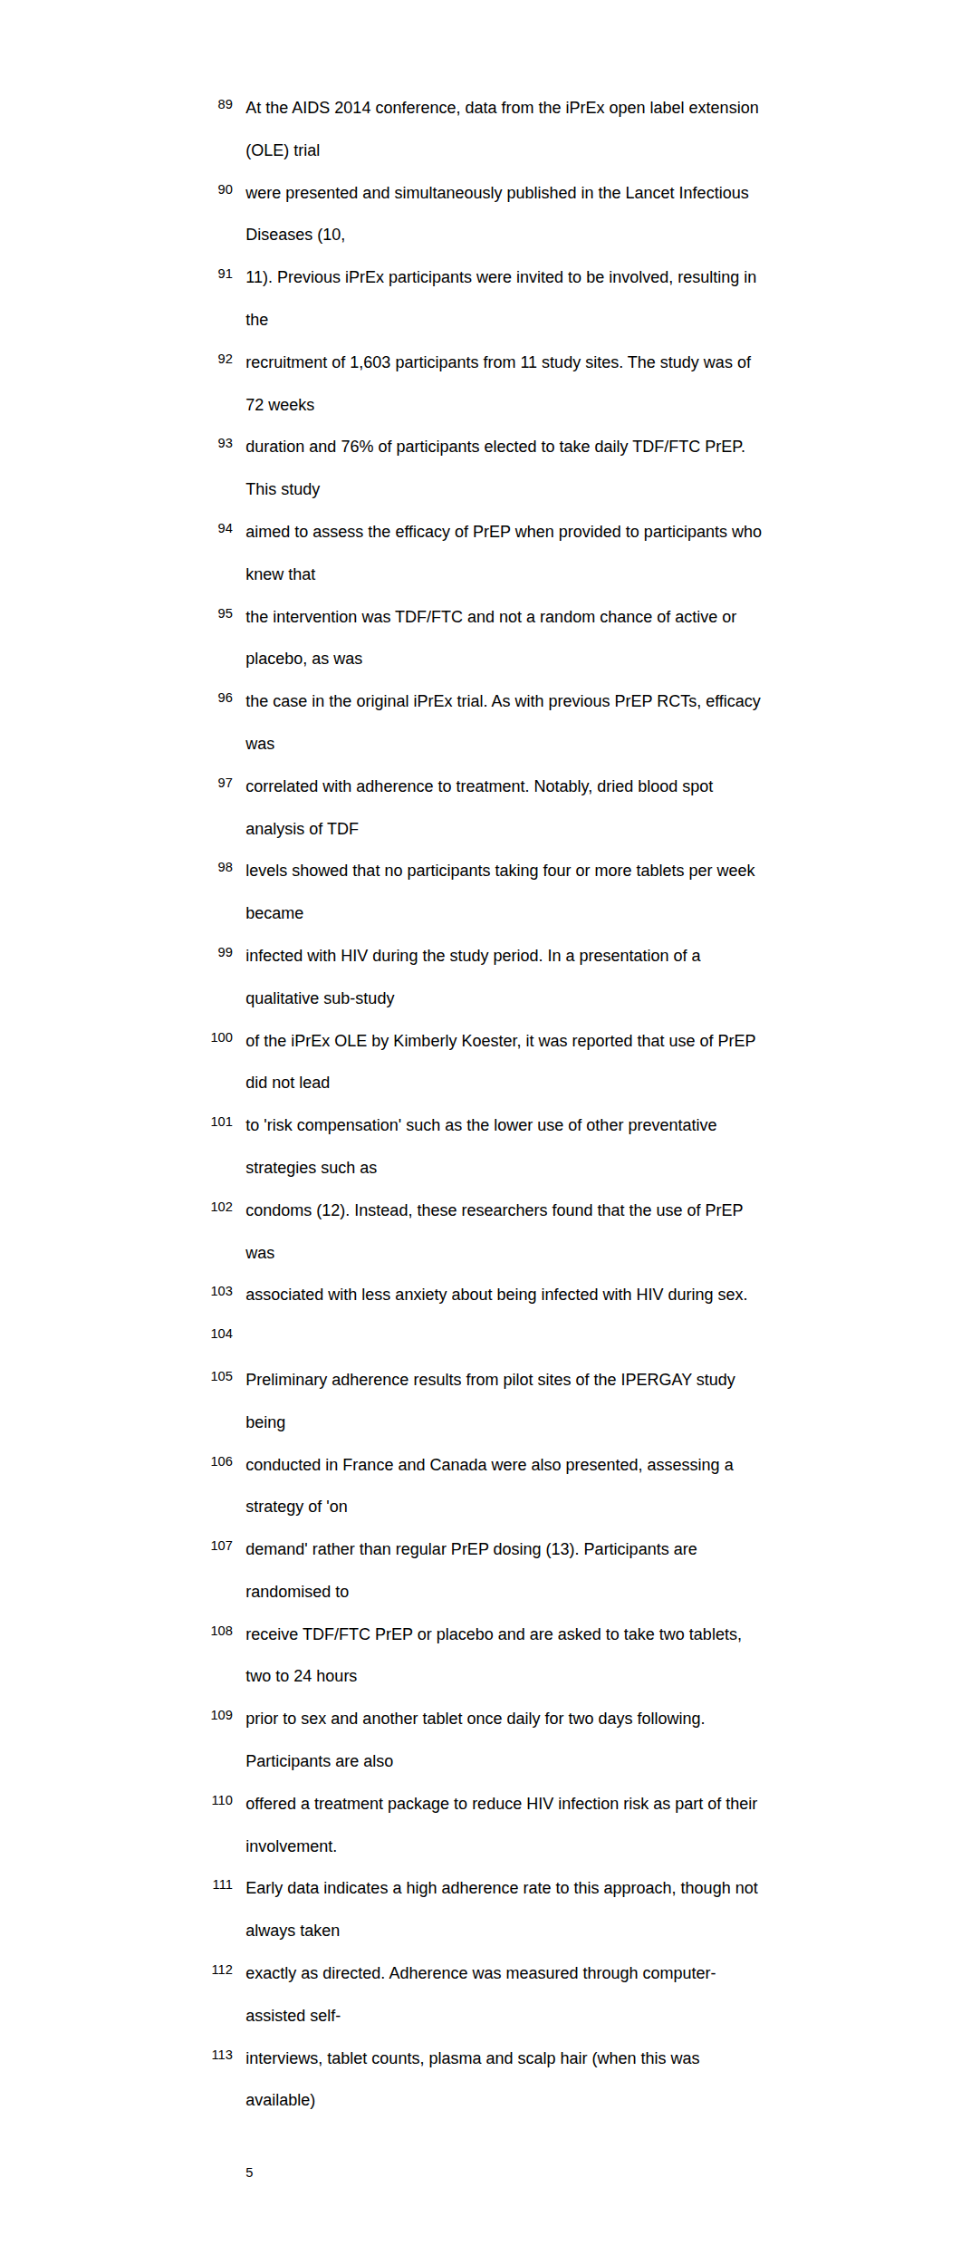At the AIDS 2014 conference, data from the iPrEx open label extension (OLE) trial
were presented and simultaneously published in the Lancet Infectious Diseases (10,
11). Previous iPrEx participants were invited to be involved, resulting in the
recruitment of 1,603 participants from 11 study sites. The study was of 72 weeks
duration and 76% of participants elected to take daily TDF/FTC PrEP. This study
aimed to assess the efficacy of PrEP when provided to participants who knew that
the intervention was TDF/FTC and not a random chance of active or placebo, as was
the case in the original iPrEx trial. As with previous PrEP RCTs, efficacy was
correlated with adherence to treatment. Notably, dried blood spot analysis of TDF
levels showed that no participants taking four or more tablets per week became
infected with HIV during the study period. In a presentation of a qualitative sub-study
of the iPrEx OLE by Kimberly Koester, it was reported that use of PrEP did not lead
to 'risk compensation' such as the lower use of other preventative strategies such as
condoms (12). Instead, these researchers found that the use of PrEP was
associated with less anxiety about being infected with HIV during sex.
Preliminary adherence results from pilot sites of the IPERGAY study being
conducted in France and Canada were also presented, assessing a strategy of 'on
demand' rather than regular PrEP dosing (13). Participants are randomised to
receive TDF/FTC PrEP or placebo and are asked to take two tablets, two to 24 hours
prior to sex and another tablet once daily for two days following. Participants are also
offered a treatment package to reduce HIV infection risk as part of their involvement.
Early data indicates a high adherence rate to this approach, though not always taken
exactly as directed. Adherence was measured through computer-assisted self-
interviews, tablet counts, plasma and scalp hair (when this was available)
5